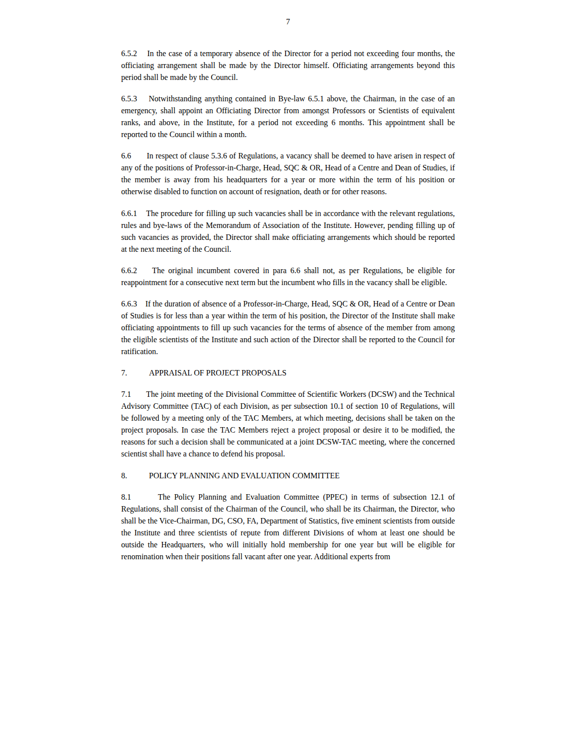7
6.5.2 In the case of a temporary absence of the Director for a period not exceeding four months, the officiating arrangement shall be made by the Director himself. Officiating arrangements beyond this period shall be made by the Council.
6.5.3 Notwithstanding anything contained in Bye-law 6.5.1 above, the Chairman, in the case of an emergency, shall appoint an Officiating Director from amongst Professors or Scientists of equivalent ranks, and above, in the Institute, for a period not exceeding 6 months. This appointment shall be reported to the Council within a month.
6.6 In respect of clause 5.3.6 of Regulations, a vacancy shall be deemed to have arisen in respect of any of the positions of Professor-in-Charge, Head, SQC & OR, Head of a Centre and Dean of Studies, if the member is away from his headquarters for a year or more within the term of his position or otherwise disabled to function on account of resignation, death or for other reasons.
6.6.1 The procedure for filling up such vacancies shall be in accordance with the relevant regulations, rules and bye-laws of the Memorandum of Association of the Institute. However, pending filling up of such vacancies as provided, the Director shall make officiating arrangements which should be reported at the next meeting of the Council.
6.6.2 The original incumbent covered in para 6.6 shall not, as per Regulations, be eligible for reappointment for a consecutive next term but the incumbent who fills in the vacancy shall be eligible.
6.6.3 If the duration of absence of a Professor-in-Charge, Head, SQC & OR, Head of a Centre or Dean of Studies is for less than a year within the term of his position, the Director of the Institute shall make officiating appointments to fill up such vacancies for the terms of absence of the member from among the eligible scientists of the Institute and such action of the Director shall be reported to the Council for ratification.
7. APPRAISAL OF PROJECT PROPOSALS
7.1 The joint meeting of the Divisional Committee of Scientific Workers (DCSW) and the Technical Advisory Committee (TAC) of each Division, as per subsection 10.1 of section 10 of Regulations, will be followed by a meeting only of the TAC Members, at which meeting, decisions shall be taken on the project proposals. In case the TAC Members reject a project proposal or desire it to be modified, the reasons for such a decision shall be communicated at a joint DCSW-TAC meeting, where the concerned scientist shall have a chance to defend his proposal.
8. POLICY PLANNING AND EVALUATION COMMITTEE
8.1 The Policy Planning and Evaluation Committee (PPEC) in terms of subsection 12.1 of Regulations, shall consist of the Chairman of the Council, who shall be its Chairman, the Director, who shall be the Vice-Chairman, DG, CSO, FA, Department of Statistics, five eminent scientists from outside the Institute and three scientists of repute from different Divisions of whom at least one should be outside the Headquarters, who will initially hold membership for one year but will be eligible for renomination when their positions fall vacant after one year. Additional experts from